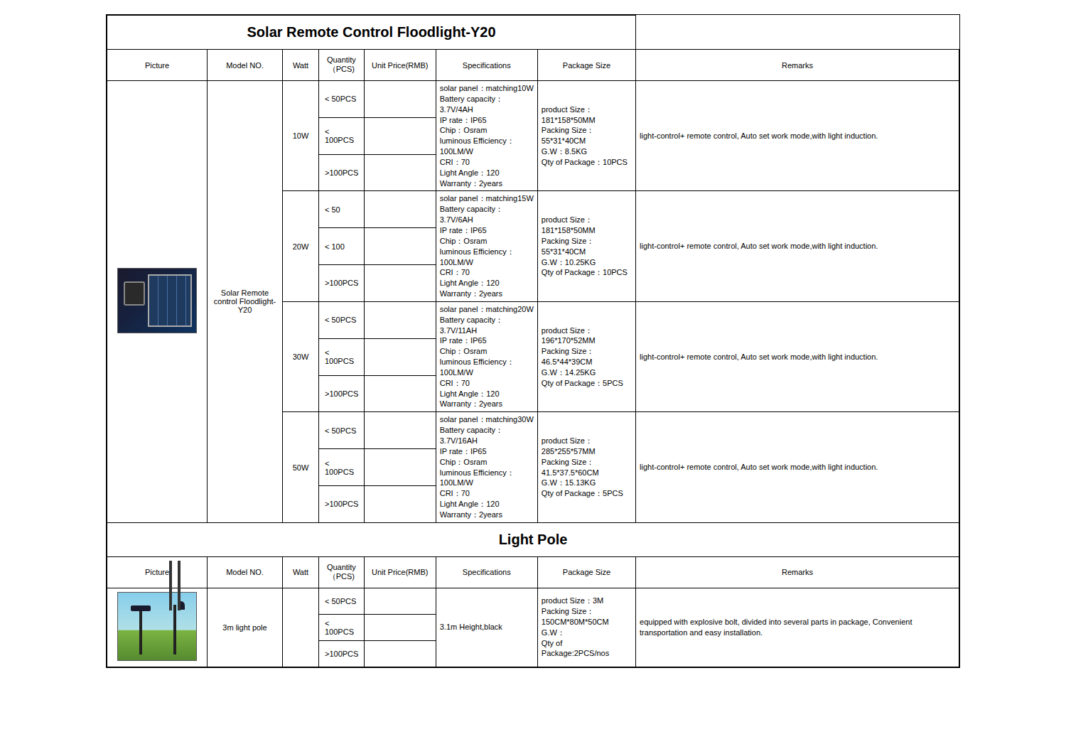| Solar Remote Control Floodlight-Y20 |
| Picture | Model NO. | Watt | Quantity （PCS) | Unit Price(RMB) | Specifications | Package Size | Remarks |
| | Solar Remote control Floodlight-Y20 | 10W | < 50PCS | | solar panel：matching10W Battery capacity：3.7V/4AH IP rate：IP65 Chip：Osram luminous Efficiency：100LM/W CRI：70 Light Angle：120 Warranty：2years | product Size： 181*158*50MM Packing Size：55*31*40CM G.W：8.5KG Qty of Package：10PCS | light-control+ remote control, Auto set work mode,with light induction. |
| < 100PCS | |
| >100PCS | |
| 20W | < 50 | | solar panel：matching15W Battery capacity：3.7V/6AH IP rate：IP65 Chip：Osram luminous Efficiency：100LM/W CRI：70 Light Angle：120 Warranty：2years | product Size： 181*158*50MM Packing Size：55*31*40CM G.W：10.25KG Qty of Package：10PCS | light-control+ remote control, Auto set work mode,with light induction. |
| < 100 | |
| >100PCS | |
| 30W | < 50PCS | | solar panel：matching20W Battery capacity：3.7V/11AH IP rate：IP65 Chip：Osram luminous Efficiency：100LM/W CRI：70 Light Angle：120 Warranty：2years | product Size： 196*170*52MM Packing Size： 46.5*44*39CM G.W：14.25KG Qty of Package：5PCS | light-control+ remote control, Auto set work mode,with light induction. |
| < 100PCS | |
| >100PCS | |
| 50W | < 50PCS | | solar panel：matching30W Battery capacity：3.7V/16AH IP rate：IP65 Chip：Osram luminous Efficiency：100LM/W CRI：70 Light Angle：120 Warranty：2years | product Size： 285*255*57MM Packing Size： 41.5*37.5*60CM G.W：15.13KG Qty of Package：5PCS | light-control+ remote control, Auto set work mode,with light induction. |
| < 100PCS | |
| >100PCS | |
| Light Pole |
| Picture | Model NO. | Watt | Quantity （PCS) | Unit Price(RMB) | Specifications | Package Size | Remarks |
| | 3m light pole | | < 50PCS | | 3.1m Height,black | product Size：3M Packing Size： 150CM*80M*50CM G.W： Qty of Package:2PCS/nos | equipped with explosive bolt, divided into several parts in package, Convenient transportation and easy installation. |
| < 100PCS | |
| >100PCS | |